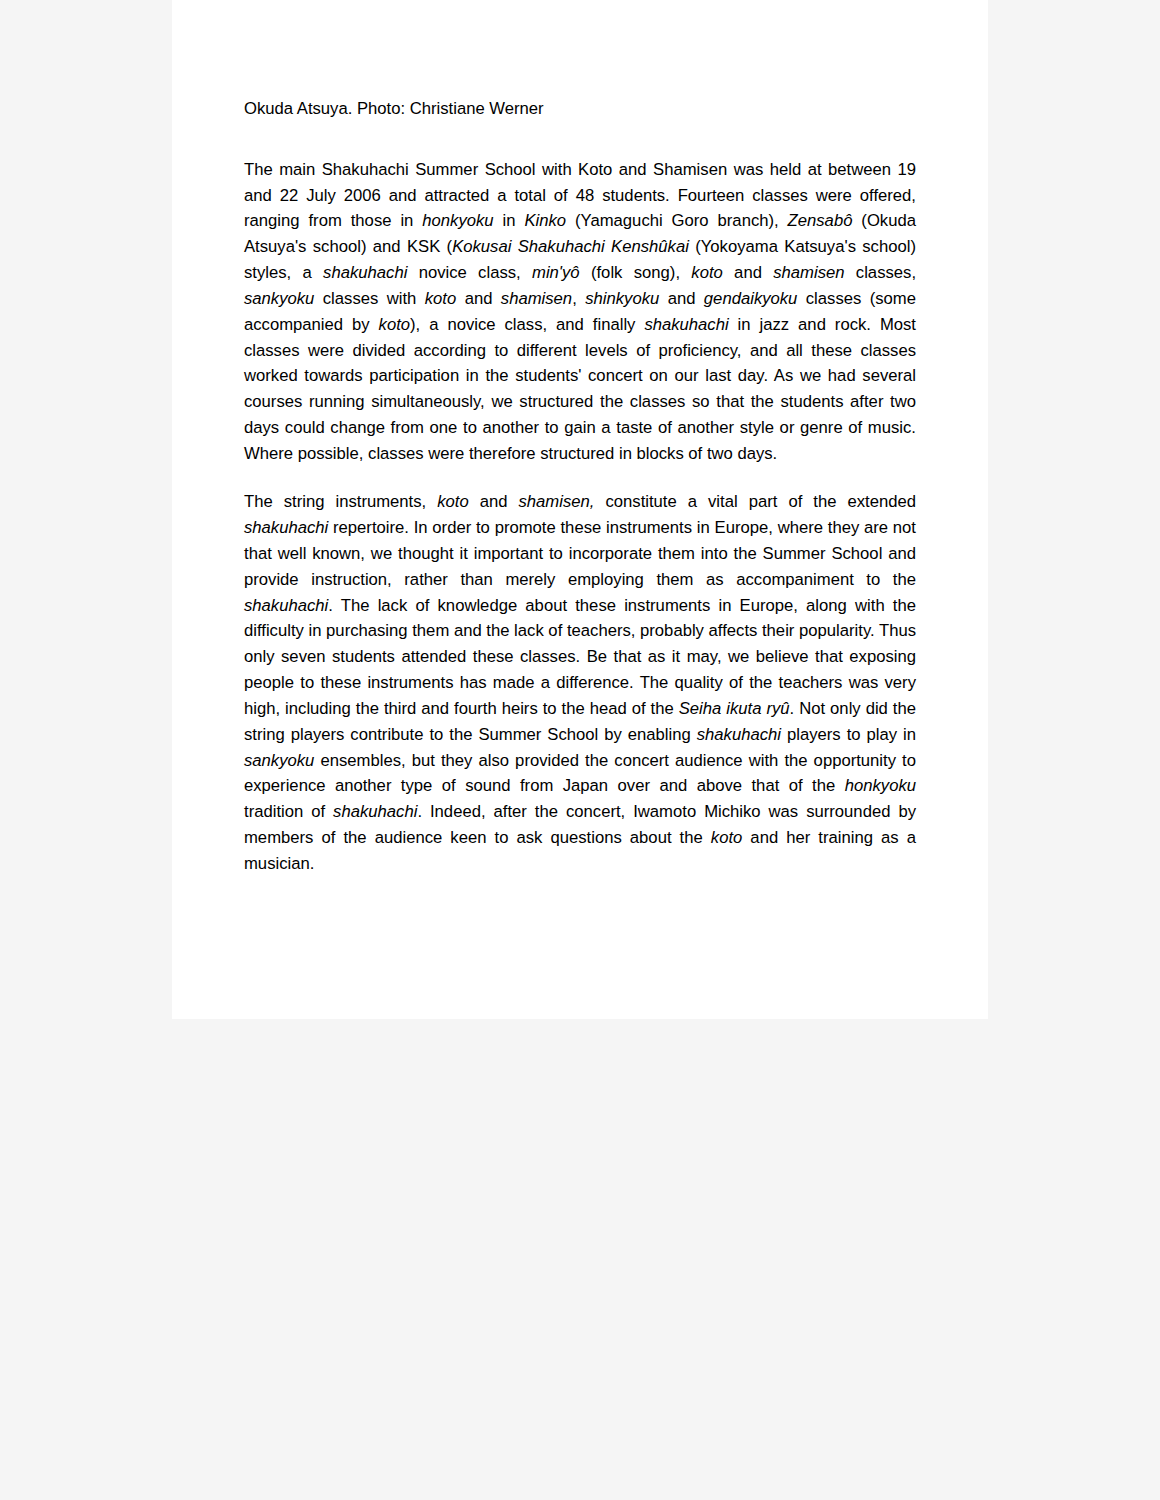Okuda Atsuya. Photo: Christiane Werner
The main Shakuhachi Summer School with Koto and Shamisen was held at between 19 and 22 July 2006 and attracted a total of 48 students. Fourteen classes were offered, ranging from those in honkyoku in Kinko (Yamaguchi Goro branch), Zensabô (Okuda Atsuya's school) and KSK (Kokusai Shakuhachi Kenshûkai (Yokoyama Katsuya's school) styles, a shakuhachi novice class, min'yô (folk song), koto and shamisen classes, sankyoku classes with koto and shamisen, shinkyoku and gendaikyoku classes (some accompanied by koto), a novice class, and finally shakuhachi in jazz and rock. Most classes were divided according to different levels of proficiency, and all these classes worked towards participation in the students' concert on our last day. As we had several courses running simultaneously, we structured the classes so that the students after two days could change from one to another to gain a taste of another style or genre of music. Where possible, classes were therefore structured in blocks of two days.
The string instruments, koto and shamisen, constitute a vital part of the extended shakuhachi repertoire. In order to promote these instruments in Europe, where they are not that well known, we thought it important to incorporate them into the Summer School and provide instruction, rather than merely employing them as accompaniment to the shakuhachi. The lack of knowledge about these instruments in Europe, along with the difficulty in purchasing them and the lack of teachers, probably affects their popularity. Thus only seven students attended these classes. Be that as it may, we believe that exposing people to these instruments has made a difference. The quality of the teachers was very high, including the third and fourth heirs to the head of the Seiha ikuta ryû. Not only did the string players contribute to the Summer School by enabling shakuhachi players to play in sankyoku ensembles, but they also provided the concert audience with the opportunity to experience another type of sound from Japan over and above that of the honkyoku tradition of shakuhachi. Indeed, after the concert, Iwamoto Michiko was surrounded by members of the audience keen to ask questions about the koto and her training as a musician.